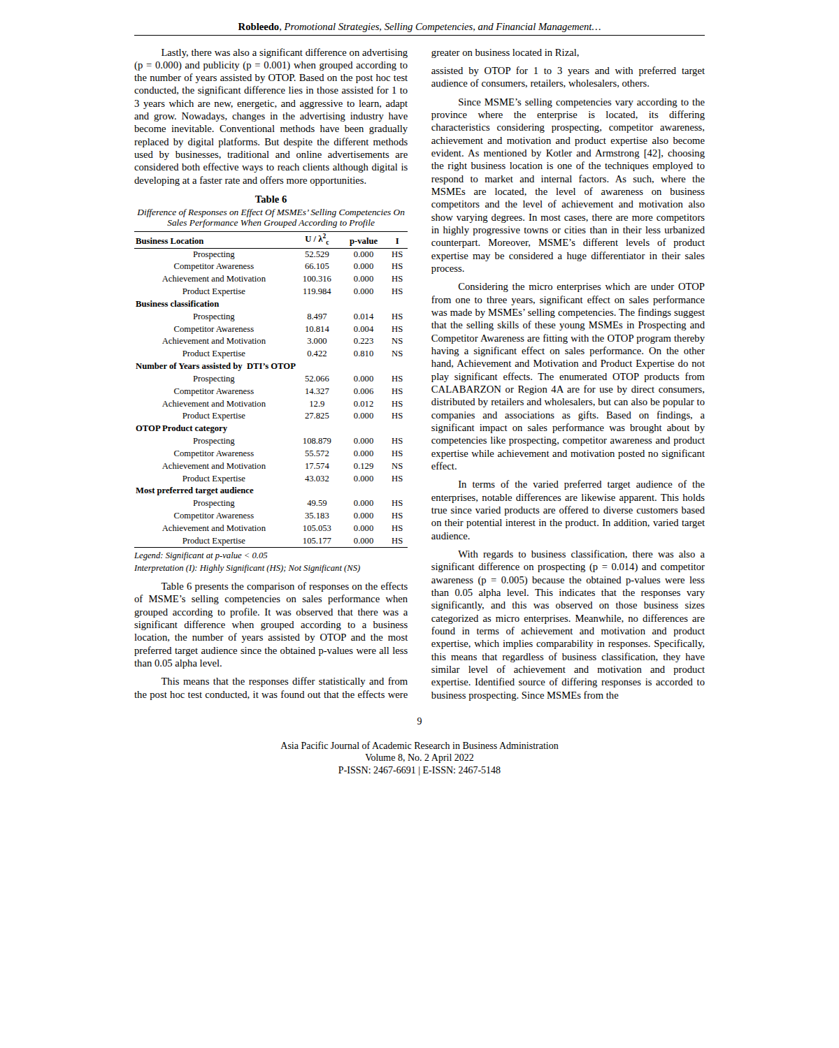Robleedo, Promotional Strategies, Selling Competencies, and Financial Management…
Lastly, there was also a significant difference on advertising (p = 0.000) and publicity (p = 0.001) when grouped according to the number of years assisted by OTOP. Based on the post hoc test conducted, the significant difference lies in those assisted for 1 to 3 years which are new, energetic, and aggressive to learn, adapt and grow. Nowadays, changes in the advertising industry have become inevitable. Conventional methods have been gradually replaced by digital platforms. But despite the different methods used by businesses, traditional and online advertisements are considered both effective ways to reach clients although digital is developing at a faster rate and offers more opportunities.
Table 6
Difference of Responses on Effect Of MSMEs’ Selling Competencies On Sales Performance When Grouped According to Profile
| Business Location | U / λ 2 c | p-value | I |
| --- | --- | --- | --- |
| Prospecting | 52.529 | 0.000 | HS |
| Competitor Awareness | 66.105 | 0.000 | HS |
| Achievement and Motivation | 100.316 | 0.000 | HS |
| Product Expertise | 119.984 | 0.000 | HS |
| Business classification |
| Prospecting | 8.497 | 0.014 | HS |
| Competitor Awareness | 10.814 | 0.004 | HS |
| Achievement and Motivation | 3.000 | 0.223 | NS |
| Product Expertise | 0.422 | 0.810 | NS |
| Number of Years assisted by DTI’s OTOP |
| Prospecting | 52.066 | 0.000 | HS |
| Competitor Awareness | 14.327 | 0.006 | HS |
| Achievement and Motivation | 12.9 | 0.012 | HS |
| Product Expertise | 27.825 | 0.000 | HS |
| OTOP Product category |
| Prospecting | 108.879 | 0.000 | HS |
| Competitor Awareness | 55.572 | 0.000 | HS |
| Achievement and Motivation | 17.574 | 0.129 | NS |
| Product Expertise | 43.032 | 0.000 | HS |
| Most preferred target audience |
| Prospecting | 49.59 | 0.000 | HS |
| Competitor Awareness | 35.183 | 0.000 | HS |
| Achievement and Motivation | 105.053 | 0.000 | HS |
| Product Expertise | 105.177 | 0.000 | HS |
Legend: Significant at p-value < 0.05
Interpretation (I): Highly Significant (HS); Not Significant (NS)
Table 6 presents the comparison of responses on the effects of MSME’s selling competencies on sales performance when grouped according to profile. It was observed that there was a significant difference when grouped according to a business location, the number of years assisted by OTOP and the most preferred target audience since the obtained p-values were all less than 0.05 alpha level.
This means that the responses differ statistically and from the post hoc test conducted, it was found out that the effects were greater on business located in Rizal,
assisted by OTOP for 1 to 3 years and with preferred target audience of consumers, retailers, wholesalers, others.
Since MSME’s selling competencies vary according to the province where the enterprise is located, its differing characteristics considering prospecting, competitor awareness, achievement and motivation and product expertise also become evident. As mentioned by Kotler and Armstrong [42], choosing the right business location is one of the techniques employed to respond to market and internal factors. As such, where the MSMEs are located, the level of awareness on business competitors and the level of achievement and motivation also show varying degrees. In most cases, there are more competitors in highly progressive towns or cities than in their less urbanized counterpart. Moreover, MSME’s different levels of product expertise may be considered a huge differentiator in their sales process.
Considering the micro enterprises which are under OTOP from one to three years, significant effect on sales performance was made by MSMEs’ selling competencies. The findings suggest that the selling skills of these young MSMEs in Prospecting and Competitor Awareness are fitting with the OTOP program thereby having a significant effect on sales performance. On the other hand, Achievement and Motivation and Product Expertise do not play significant effects. The enumerated OTOP products from CALABARZON or Region 4A are for use by direct consumers, distributed by retailers and wholesalers, but can also be popular to companies and associations as gifts. Based on findings, a significant impact on sales performance was brought about by competencies like prospecting, competitor awareness and product expertise while achievement and motivation posted no significant effect.
In terms of the varied preferred target audience of the enterprises, notable differences are likewise apparent. This holds true since varied products are offered to diverse customers based on their potential interest in the product. In addition, varied target audience.
With regards to business classification, there was also a significant difference on prospecting (p = 0.014) and competitor awareness (p = 0.005) because the obtained p-values were less than 0.05 alpha level. This indicates that the responses vary significantly, and this was observed on those business sizes categorized as micro enterprises. Meanwhile, no differences are found in terms of achievement and motivation and product expertise, which implies comparability in responses. Specifically, this means that regardless of business classification, they have similar level of achievement and motivation and product expertise. Identified source of differing responses is accorded to business prospecting. Since MSMEs from the
9
Asia Pacific Journal of Academic Research in Business Administration
Volume 8, No. 2 April 2022
P-ISSN: 2467-6691 | E-ISSN: 2467-5148